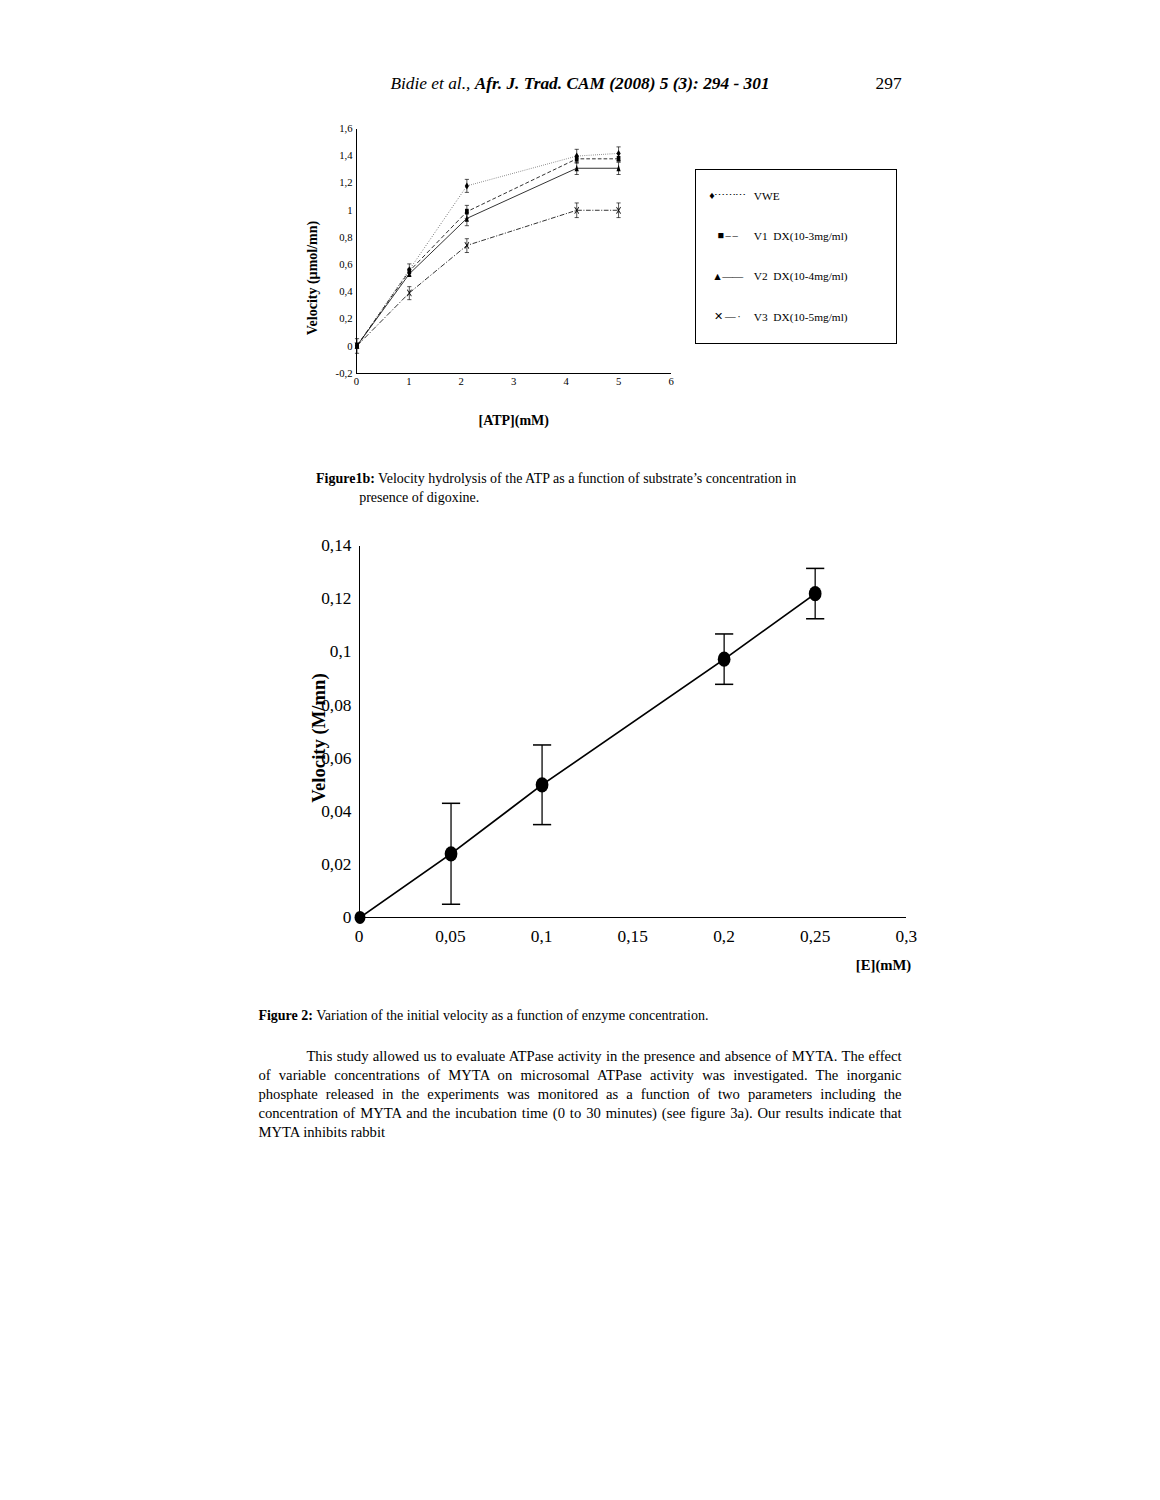Bidie et al., Afr. J. Trad. CAM (2008) 5 (3): 294 - 301 297
Velocity (µmol/mn)
1,6 1,4 1,2 1 0,8 0,6 0,4 0,2 0 -0,2
0 1 2 3 4 5 6
[ATP](mM)
♦⋯⋯⋯VWE
■ – –V1 DX(10-3mg/ml)
▲——V2 DX(10-4mg/ml)
✕ — ·V3 DX(10-5mg/ml)
Figure1b: Velocity hydrolysis of the ATP as a function of substrate’s concentration in presence of digoxine.
Velocity (M/mn)
0,14 0,12 0,1 0,08 0,06 0,04 0,02 0
0 0,05 0,1 0,15 0,2 0,25 0,3
[E](mM)
Figure 2: Variation of the initial velocity as a function of enzyme concentration.
This study allowed us to evaluate ATPase activity in the presence and absence of MYTA. The effect of variable concentrations of MYTA on microsomal ATPase activity was investigated. The inorganic phosphate released in the experiments was monitored as a function of two parameters including the concentration of MYTA and the incubation time (0 to 30 minutes) (see figure 3a). Our results indicate that MYTA inhibits rabbit